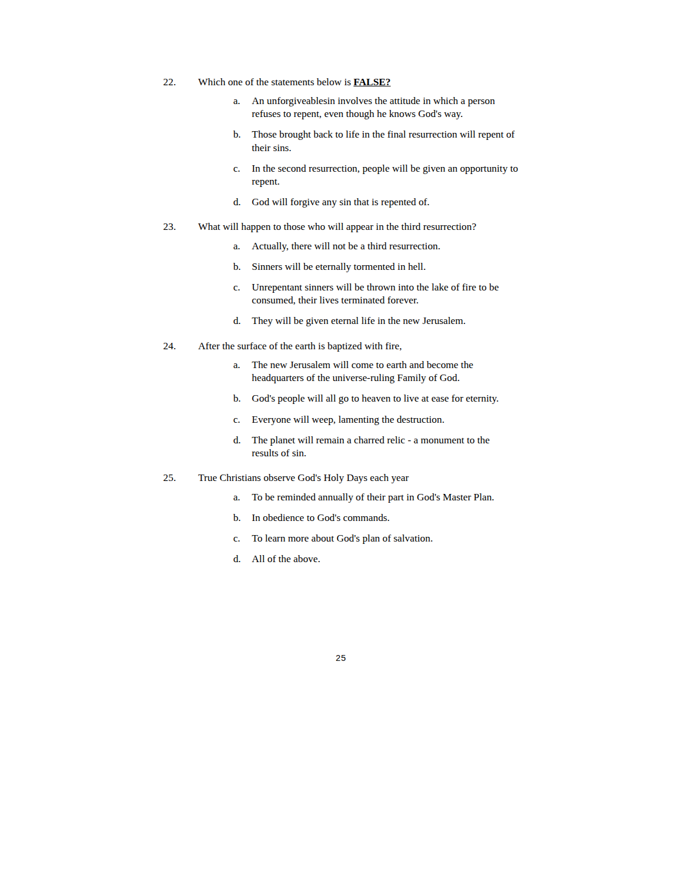22. Which one of the statements below is FALSE?
a. An unforgiveablesin involves the attitude in which a person refuses to repent, even though he knows God's way.
b. Those brought back to life in the final resurrection will repent of their sins.
c. In the second resurrection, people will be given an opportunity to repent.
d. God will forgive any sin that is repented of.
23. What will happen to those who will appear in the third resurrection?
a. Actually, there will not be a third resurrection.
b. Sinners will be eternally tormented in hell.
c. Unrepentant sinners will be thrown into the lake of fire to be consumed, their lives terminated forever.
d. They will be given eternal life in the new Jerusalem.
24. After the surface of the earth is baptized with fire,
a. The new Jerusalem will come to earth and become the headquarters of the universe-ruling Family of God.
b. God's people will all go to heaven to live at ease for eternity.
c. Everyone will weep, lamenting the destruction.
d. The planet will remain a charred relic - a monument to the results of sin.
25. True Christians observe God's Holy Days each year
a. To be reminded annually of their part in God's Master Plan.
b. In obedience to God's commands.
c. To learn more about God's plan of salvation.
d. All of the above.
25